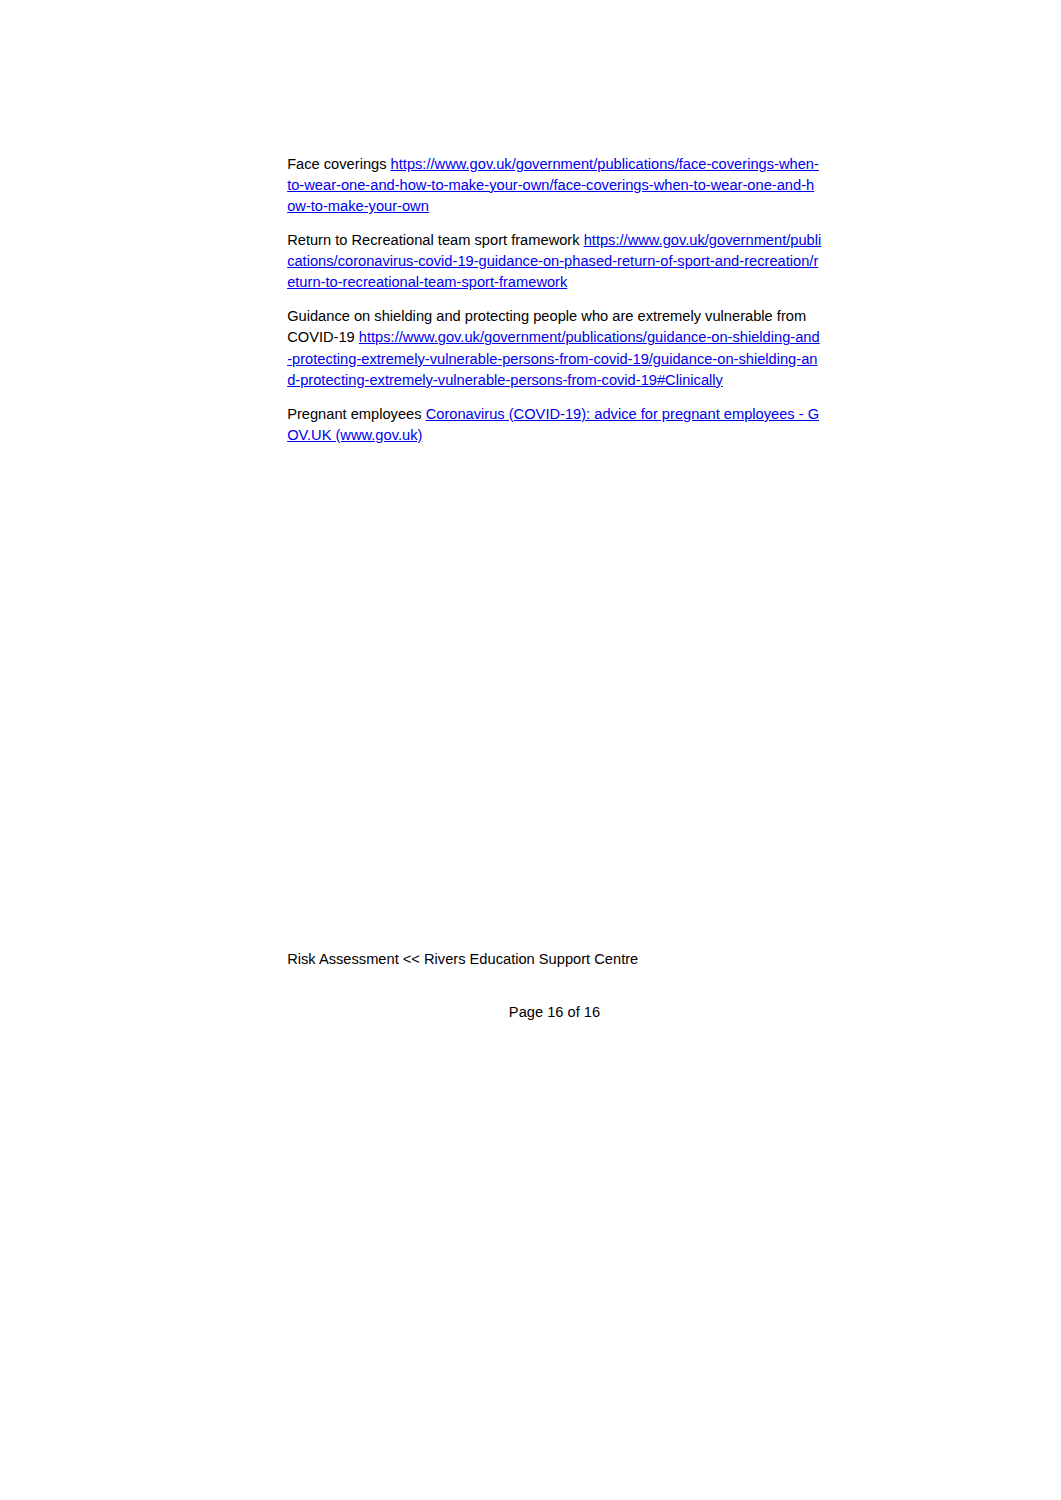Face coverings https://www.gov.uk/government/publications/face-coverings-when-to-wear-one-and-how-to-make-your-own/face-coverings-when-to-wear-one-and-how-to-make-your-own
Return to Recreational team sport framework https://www.gov.uk/government/publications/coronavirus-covid-19-guidance-on-phased-return-of-sport-and-recreation/return-to-recreational-team-sport-framework
Guidance on shielding and protecting people who are extremely vulnerable from COVID-19 https://www.gov.uk/government/publications/guidance-on-shielding-and-protecting-extremely-vulnerable-persons-from-covid-19/guidance-on-shielding-and-protecting-extremely-vulnerable-persons-from-covid-19#Clinically
Pregnant employees Coronavirus (COVID-19): advice for pregnant employees - GOV.UK (www.gov.uk)
Risk Assessment << Rivers Education Support Centre
Page 16 of 16